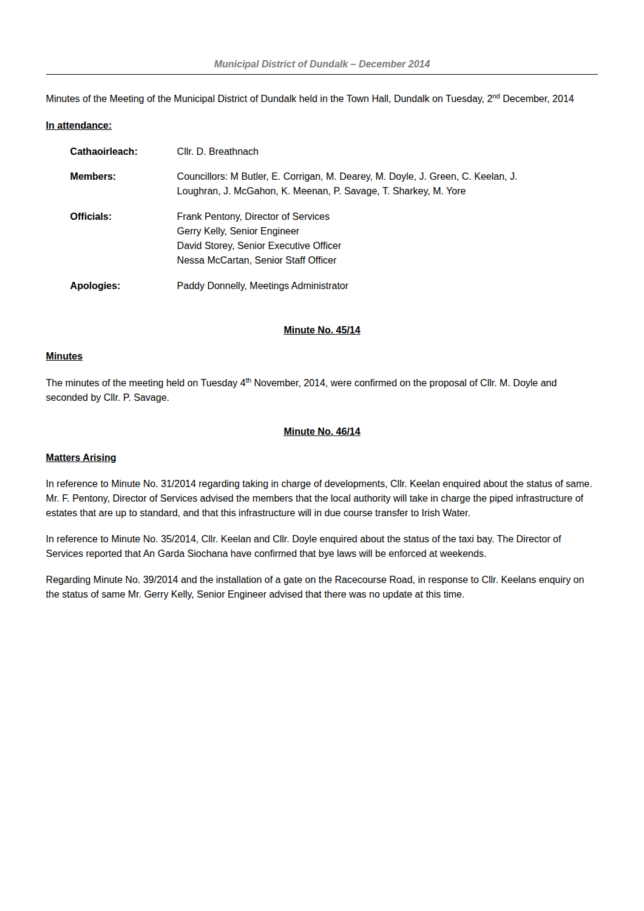Municipal District of Dundalk – December 2014
Minutes of the Meeting of the Municipal District of Dundalk held in the Town Hall, Dundalk on Tuesday, 2nd December, 2014
In attendance:
| Cathaoirleach: | Cllr. D. Breathnach |
| Members: | Councillors: M Butler, E. Corrigan, M. Dearey, M. Doyle, J. Green, C. Keelan, J. Loughran, J. McGahon, K. Meenan, P. Savage, T. Sharkey, M. Yore |
| Officials: | Frank Pentony, Director of Services Gerry Kelly, Senior Engineer David Storey, Senior Executive Officer Nessa McCartan, Senior Staff Officer |
| Apologies: | Paddy Donnelly, Meetings Administrator |
Minute No. 45/14
Minutes
The minutes of the meeting held on Tuesday 4th November, 2014, were confirmed on the proposal of Cllr. M. Doyle and seconded by Cllr. P. Savage.
Minute No. 46/14
Matters Arising
In reference to Minute No. 31/2014 regarding taking in charge of developments, Cllr. Keelan enquired about the status of same. Mr. F. Pentony, Director of Services advised the members that the local authority will take in charge the piped infrastructure of estates that are up to standard, and that this infrastructure will in due course transfer to Irish Water.
In reference to Minute No. 35/2014, Cllr. Keelan and Cllr. Doyle enquired about the status of the taxi bay. The Director of Services reported that An Garda Siochana have confirmed that bye laws will be enforced at weekends.
Regarding Minute No. 39/2014 and the installation of a gate on the Racecourse Road, in response to Cllr. Keelans enquiry on the status of same Mr. Gerry Kelly, Senior Engineer advised that there was no update at this time.